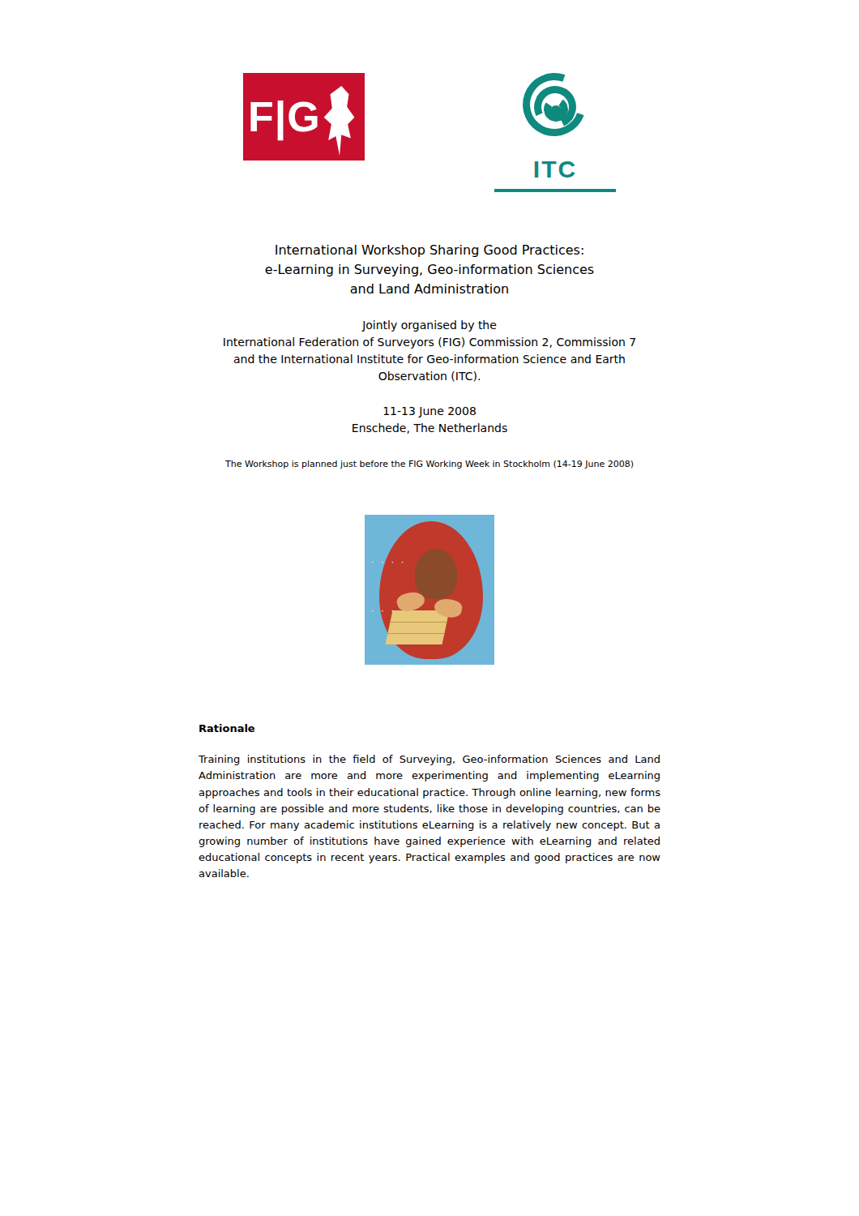F|G
ITC
International Workshop Sharing Good Practices:
e-Learning in Surveying, Geo-information Sciences
and Land Administration
Jointly organised by the
International Federation of Surveyors (FIG) Commission 2, Commission 7
and the International Institute for Geo-information Science and Earth
Observation (ITC).
11-13 June 2008
Enschede, The Netherlands
The Workshop is planned just before the FIG Working Week in Stockholm (14-19 June 2008)
· · · ·
· · ·
Rationale
Training institutions in the field of Surveying, Geo-information Sciences and Land Administration are more and more experimenting and implementing eLearning approaches and tools in their educational practice. Through online learning, new forms of learning are possible and more students, like those in developing countries, can be reached. For many academic institutions eLearning is a relatively new concept. But a growing number of institutions have gained experience with eLearning and related educational concepts in recent years. Practical examples and good practices are now available.